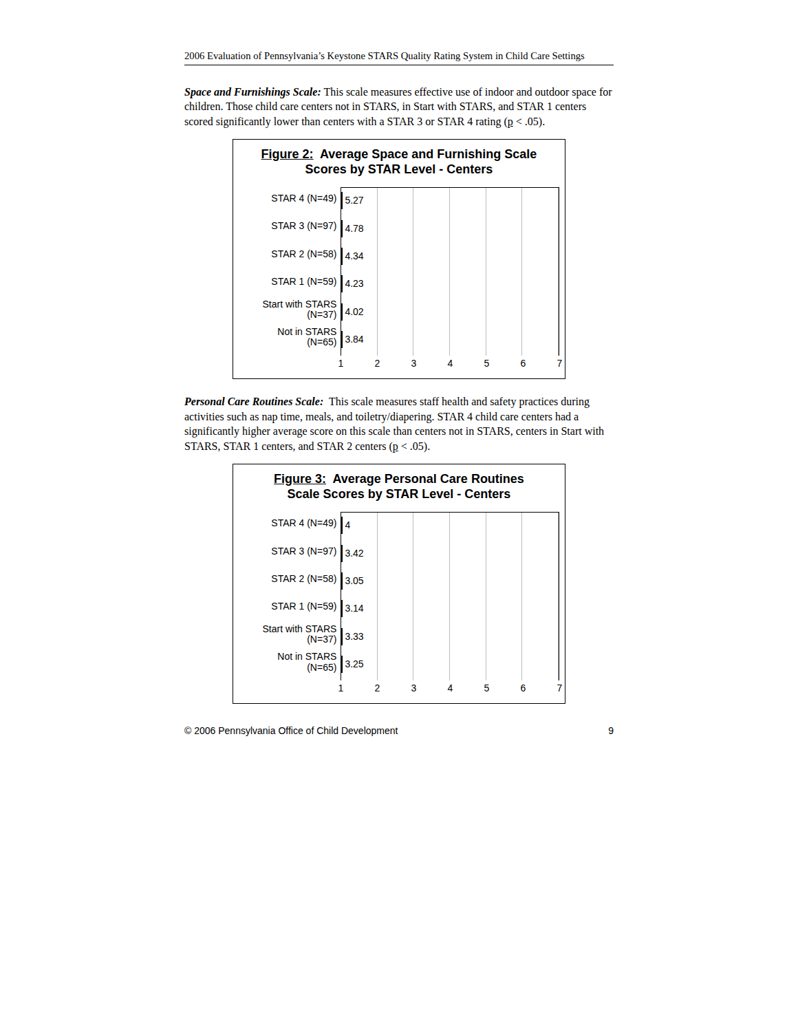2006 Evaluation of Pennsylvania’s Keystone STARS Quality Rating System in Child Care Settings
Space and Furnishings Scale: This scale measures effective use of indoor and outdoor space for children. Those child care centers not in STARS, in Start with STARS, and STAR 1 centers scored significantly lower than centers with a STAR 3 or STAR 4 rating (p < .05).
Figure 2: Average Space and Furnishing Scale
Scores by STAR Level - Centers
| STAR 4 (N=49) STAR 3 (N=97) STAR 2 (N=58) STAR 1 (N=59) Start with STARS (N=37) Not in STARS (N=65) | 5.27 4.78 4.34 4.23 4.02 3.84 |
1 2 3 4 5 6 7
Personal Care Routines Scale: This scale measures staff health and safety practices during activities such as nap time, meals, and toiletry/diapering. STAR 4 child care centers had a significantly higher average score on this scale than centers not in STARS, centers in Start with STARS, STAR 1 centers, and STAR 2 centers (p < .05).
Figure 3: Average Personal Care Routines
Scale Scores by STAR Level - Centers
| STAR 4 (N=49) STAR 3 (N=97) STAR 2 (N=58) STAR 1 (N=59) Start with STARS (N=37) Not in STARS (N=65) | 4 3.42 3.05 3.14 3.33 3.25 |
1 2 3 4 5 6 7
© 2006 Pennsylvania Office of Child Development 9